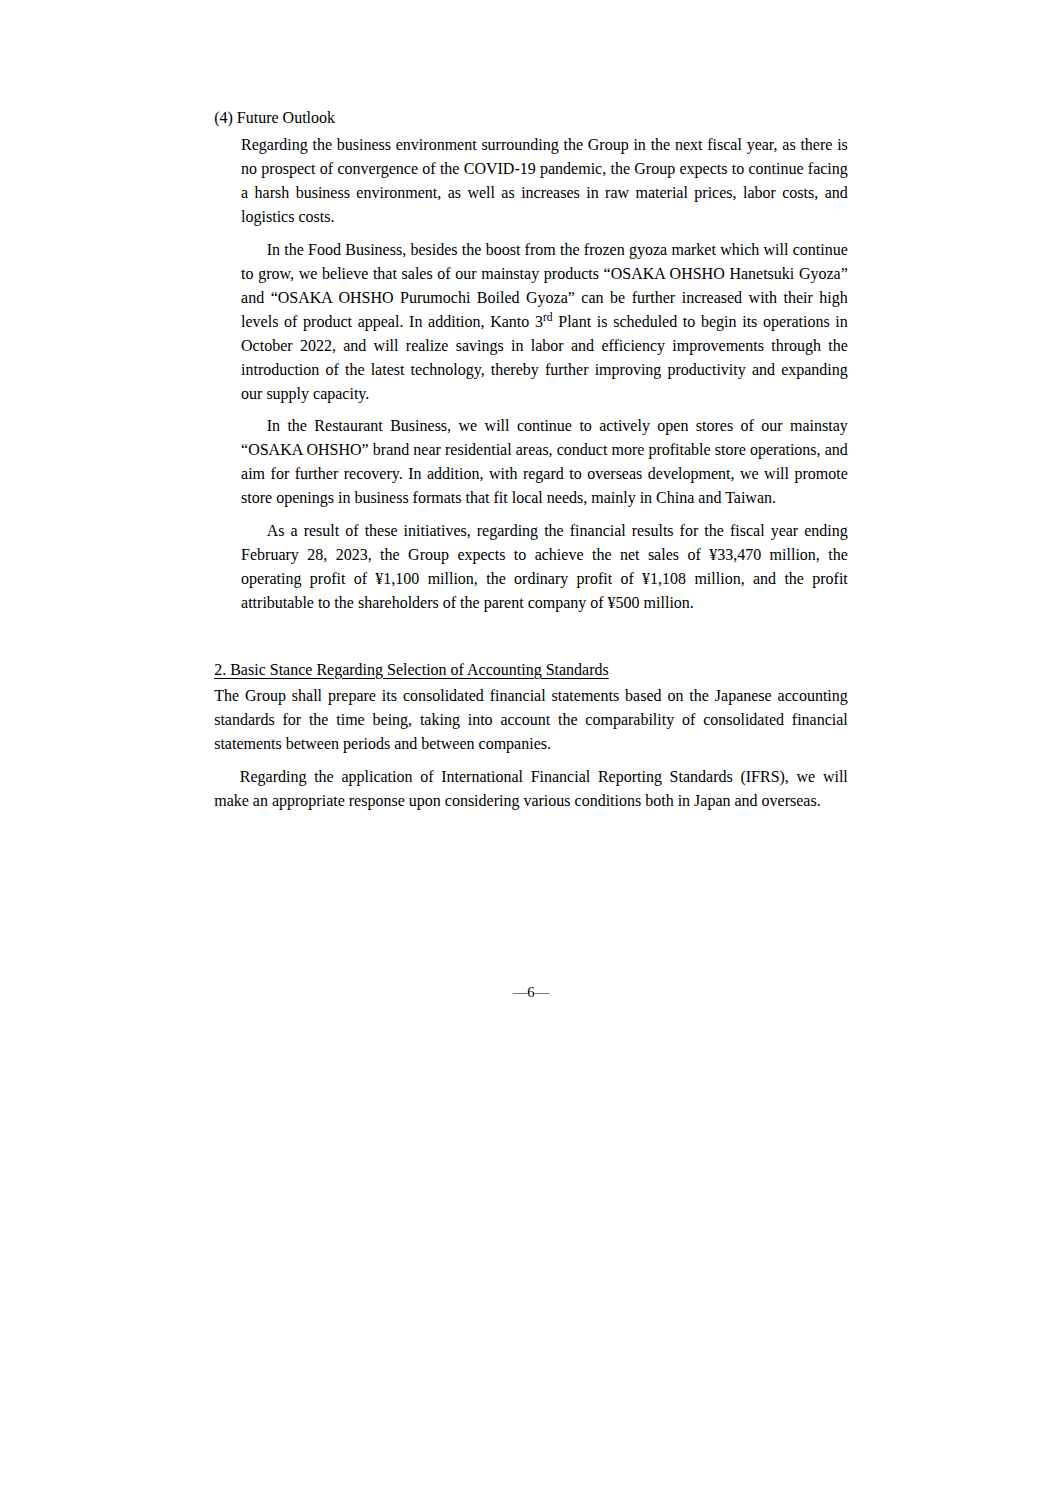(4) Future Outlook
Regarding the business environment surrounding the Group in the next fiscal year, as there is no prospect of convergence of the COVID-19 pandemic, the Group expects to continue facing a harsh business environment, as well as increases in raw material prices, labor costs, and logistics costs.
In the Food Business, besides the boost from the frozen gyoza market which will continue to grow, we believe that sales of our mainstay products “OSAKA OHSHO Hanetsuki Gyoza” and “OSAKA OHSHO Purumochi Boiled Gyoza” can be further increased with their high levels of product appeal. In addition, Kanto 3rd Plant is scheduled to begin its operations in October 2022, and will realize savings in labor and efficiency improvements through the introduction of the latest technology, thereby further improving productivity and expanding our supply capacity.
In the Restaurant Business, we will continue to actively open stores of our mainstay “OSAKA OHSHO” brand near residential areas, conduct more profitable store operations, and aim for further recovery. In addition, with regard to overseas development, we will promote store openings in business formats that fit local needs, mainly in China and Taiwan.
As a result of these initiatives, regarding the financial results for the fiscal year ending February 28, 2023, the Group expects to achieve the net sales of ¥33,470 million, the operating profit of ¥1,100 million, the ordinary profit of ¥1,108 million, and the profit attributable to the shareholders of the parent company of ¥500 million.
2. Basic Stance Regarding Selection of Accounting Standards
The Group shall prepare its consolidated financial statements based on the Japanese accounting standards for the time being, taking into account the comparability of consolidated financial statements between periods and between companies.
Regarding the application of International Financial Reporting Standards (IFRS), we will make an appropriate response upon considering various conditions both in Japan and overseas.
—6—